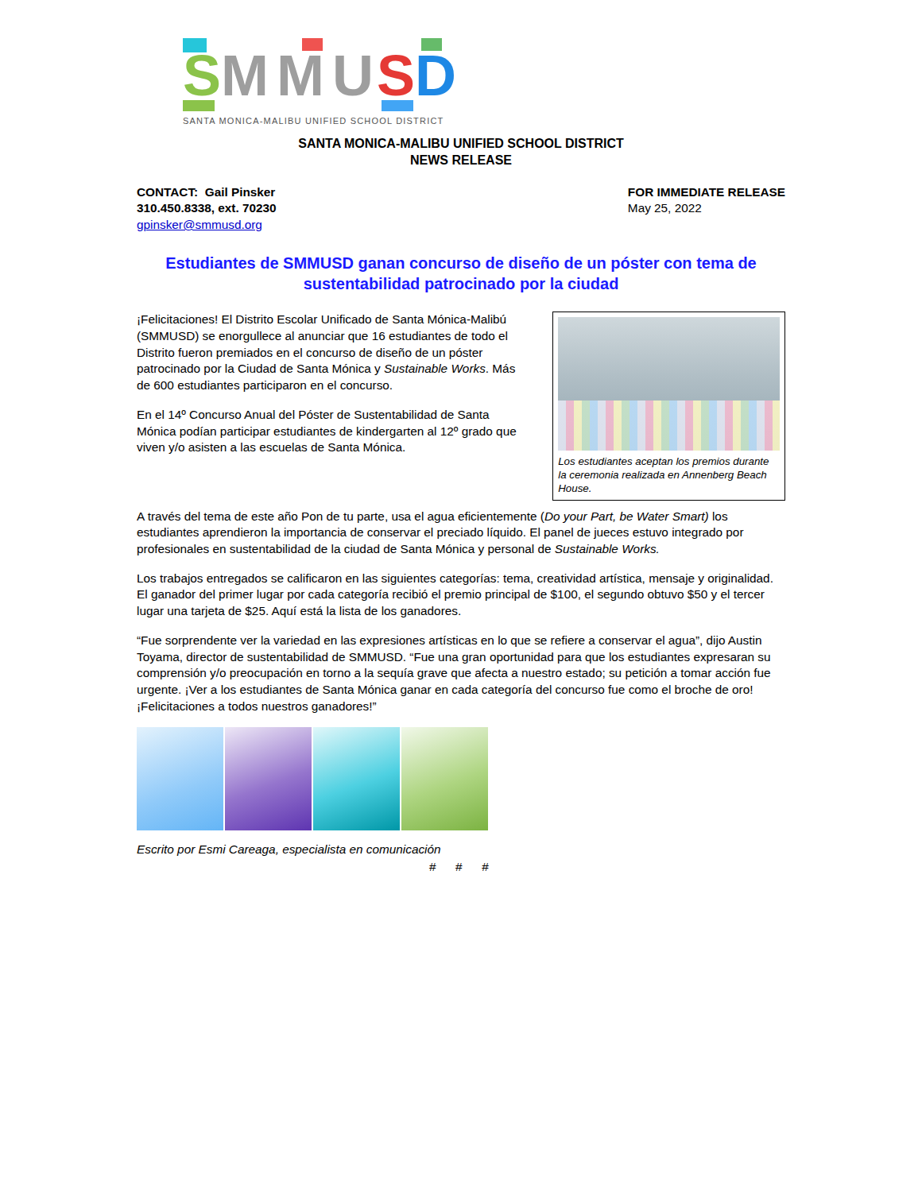S M M U S D SANTA MONICA-MALIBU UNIFIED SCHOOL DISTRICT
SANTA MONICA-MALIBU UNIFIED SCHOOL DISTRICT
NEWS RELEASE
CONTACT: Gail Pinsker
310.450.8338, ext. 70230
gpinsker@smmusd.org
FOR IMMEDIATE RELEASE
May 25, 2022
Estudiantes de SMMUSD ganan concurso de diseño de un póster con tema de sustentabilidad patrocinado por la ciudad
Los estudiantes aceptan los premios durante la ceremonia realizada en Annenberg Beach House.
¡Felicitaciones! El Distrito Escolar Unificado de Santa Mónica-Malibú (SMMUSD) se enorgullece al anunciar que 16 estudiantes de todo el Distrito fueron premiados en el concurso de diseño de un póster patrocinado por la Ciudad de Santa Mónica y Sustainable Works. Más de 600 estudiantes participaron en el concurso.
En el 14º Concurso Anual del Póster de Sustentabilidad de Santa Mónica podían participar estudiantes de kindergarten al 12º grado que viven y/o asisten a las escuelas de Santa Mónica.
A través del tema de este año Pon de tu parte, usa el agua eficientemente (Do your Part, be Water Smart) los estudiantes aprendieron la importancia de conservar el preciado líquido. El panel de jueces estuvo integrado por profesionales en sustentabilidad de la ciudad de Santa Mónica y personal de Sustainable Works.
Los trabajos entregados se calificaron en las siguientes categorías: tema, creatividad artística, mensaje y originalidad. El ganador del primer lugar por cada categoría recibió el premio principal de $100, el segundo obtuvo $50 y el tercer lugar una tarjeta de $25. Aquí está la lista de los ganadores.
“Fue sorprendente ver la variedad en las expresiones artísticas en lo que se refiere a conservar el agua”, dijo Austin Toyama, director de sustentabilidad de SMMUSD. “Fue una gran oportunidad para que los estudiantes expresaran su comprensión y/o preocupación en torno a la sequía grave que afecta a nuestro estado; su petición a tomar acción fue urgente. ¡Ver a los estudiantes de Santa Mónica ganar en cada categoría del concurso fue como el broche de oro! ¡Felicitaciones a todos nuestros ganadores!”
Escrito por Esmi Careaga, especialista en comunicación
# # #